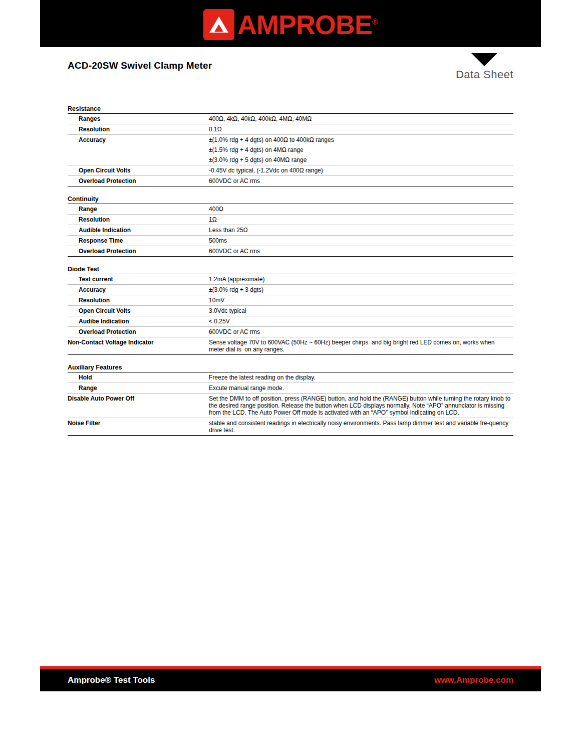AMPROBE®
ACD-20SW Swivel Clamp Meter
Data Sheet
Resistance
| Ranges | 400Ω, 4kΩ, 40kΩ, 400kΩ, 4MΩ, 40MΩ |
| Resolution | 0.1Ω |
| Accuracy | ±(1.0% rdg + 4 dgts) on 400Ω to 400kΩ ranges |
| | ±(1.5% rdg + 4 dgts) on 4MΩ range |
| | ±(3.0% rdg + 5 dgts) on 40MΩ range |
| Open Circuit Volts | -0.45V dc typical, (-1.2Vdc on 400Ω range) |
| Overload Protection | 600VDC or AC rms |
Continuity
| Range | 400Ω |
| Resolution | 1Ω |
| Audible Indication | Less than 25Ω |
| Response Time | 500ms |
| Overload Protection | 600VDC or AC rms |
Diode Test
| Test current | 1.2mA (appreximate) |
| Accuracy | ±(3.0% rdg + 3 dgts) |
| Resolution | 10mV |
| Open Circuit Volts | 3.0Vdc typical |
| Audibe Indication | < 0.25V |
| Overload Protection | 600VDC or AC rms |
| Non-Contact Voltage Indicator | Sense voltage 70V to 600VAC (50Hz ~ 60Hz) beeper chirps and big bright red LED comes on, works when meter dial is on any ranges. |
Auxiliary Features
| Hold | Freeze the latest reading on the display. |
| Range | Excute manual range mode. |
| Disable Auto Power Off | Set the DMM to off position, press (RANGE) button, and hold the (RANGE) button while turning the rotary knob to the desired range position. Release the button when LCD displays normally. Note “APO” annunciator is missing from the LCD. The Auto Power Off mode is activated with an “APO” symbol indicating on LCD. |
| Noise Filter | stable and consistent readings in electrically noisy environments. Pass lamp dimmer test and variable fre-quency drive test. |
Amprobe® Test Tools
www.Amprobe.com